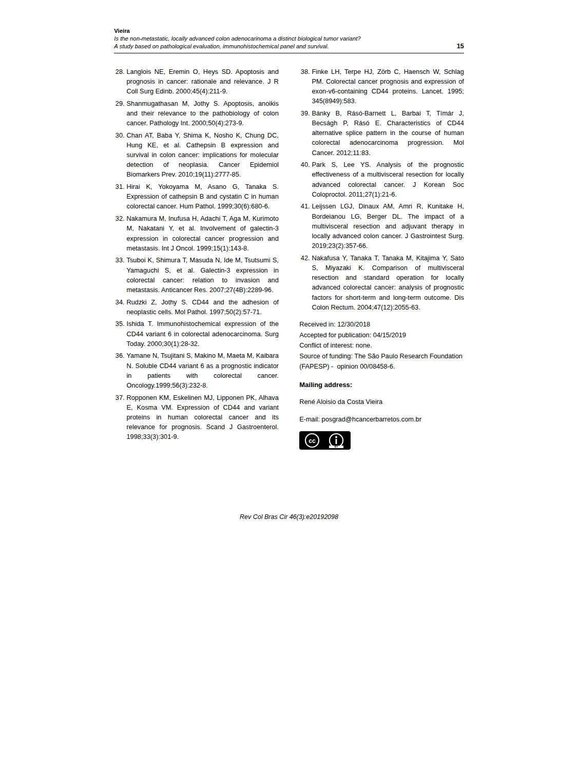Vieira
Is the non-metastatic, locally advanced colon adenocarinoma a distinct biological tumor variant?
A study based on pathological evaluation, immunohistochemical panel and survival.
15
28. Langlois NE, Eremin O, Heys SD. Apoptosis and prognosis in cancer: rationale and relevance. J R Coll Surg Edinb. 2000;45(4):211-9.
29. Shanmugathasan M, Jothy S. Apoptosis, anoikis and their relevance to the pathobiology of colon cancer. Pathology Int. 2000;50(4):273-9.
30. Chan AT, Baba Y, Shima K, Nosho K, Chung DC, Hung KE, et al. Cathepsin B expression and survival in colon cancer: implications for molecular detection of neoplasia. Cancer Epidemiol Biomarkers Prev. 2010;19(11):2777-85.
31. Hirai K, Yokoyama M, Asano G, Tanaka S. Expression of cathepsin B and cystatin C in human colorectal cancer. Hum Pathol. 1999;30(6):680-6.
32. Nakamura M, Inufusa H, Adachi T, Aga M, Kurimoto M, Nakatani Y, et al. Involvement of galectin-3 expression in colorectal cancer progression and metastasis. Int J Oncol. 1999;15(1):143-8.
33. Tsuboi K, Shimura T, Masuda N, Ide M, Tsutsumi S, Yamaguchi S, et al. Galectin-3 expression in colorectal cancer: relation to invasion and metastasis. Anticancer Res. 2007;27(4B):2289-96.
34. Rudzki Z, Jothy S. CD44 and the adhesion of neoplastic cells. Mol Pathol. 1997;50(2):57-71.
35. Ishida T. Immunohistochemical expression of the CD44 variant 6 in colorectal adenocarcinoma. Surg Today. 2000;30(1):28-32.
36. Yamane N, Tsujitani S, Makino M, Maeta M, Kaibara N. Soluble CD44 variant 6 as a prognostic indicator in patients with colorectal cancer. Oncology.1999;56(3):232-8.
37. Ropponen KM, Eskelinen MJ, Lipponen PK, Alhava E, Kosma VM. Expression of CD44 and variant proteins in human colorectal cancer and its relevance for prognosis. Scand J Gastroenterol. 1998;33(3):301-9.
38. Finke LH, Terpe HJ, Zörb C, Haensch W, Schlag PM. Colorectal cancer prognosis and expression of exon-v6-containing CD44 proteins. Lancet. 1995; 345(8949):583.
39. Bánky B, Rásó-Barnett L, Barbai T, Tímár J, Becságh P, Rásó E. Characteristics of CD44 alternative splice pattern in the course of human colorectal adenocarcinoma progression. Mol Cancer. 2012;11:83.
40. Park S, Lee YS. Analysis of the prognostic effectiveness of a multivisceral resection for locally advanced colorectal cancer. J Korean Soc Coloproctol. 2011;27(1):21-6.
41. Leijssen LGJ, Dinaux AM, Amri R, Kunitake H, Bordeianou LG, Berger DL. The impact of a multivisceral resection and adjuvant therapy in locally advanced colon cancer. J Gastrointest Surg. 2019;23(2):357-66.
42. Nakafusa Y, Tanaka T, Tanaka M, Kitajima Y, Sato S, Miyazaki K. Comparison of multivisceral resection and standard operation for locally advanced colorectal cancer: analysis of prognostic factors for short-term and long-term outcome. Dis Colon Rectum. 2004;47(12):2055-63.
Received in: 12/30/2018
Accepted for publication: 04/15/2019
Conflict of interest: none.
Source of funding: The São Paulo Research Foundation (FAPESP) - opinion 00/08458-6.
Mailing address:
René Aloisio da Costa Vieira
E-mail: posgrad@hcancerbarretos.com.br
cc BY
Rev Col Bras Cir 46(3):e20192098